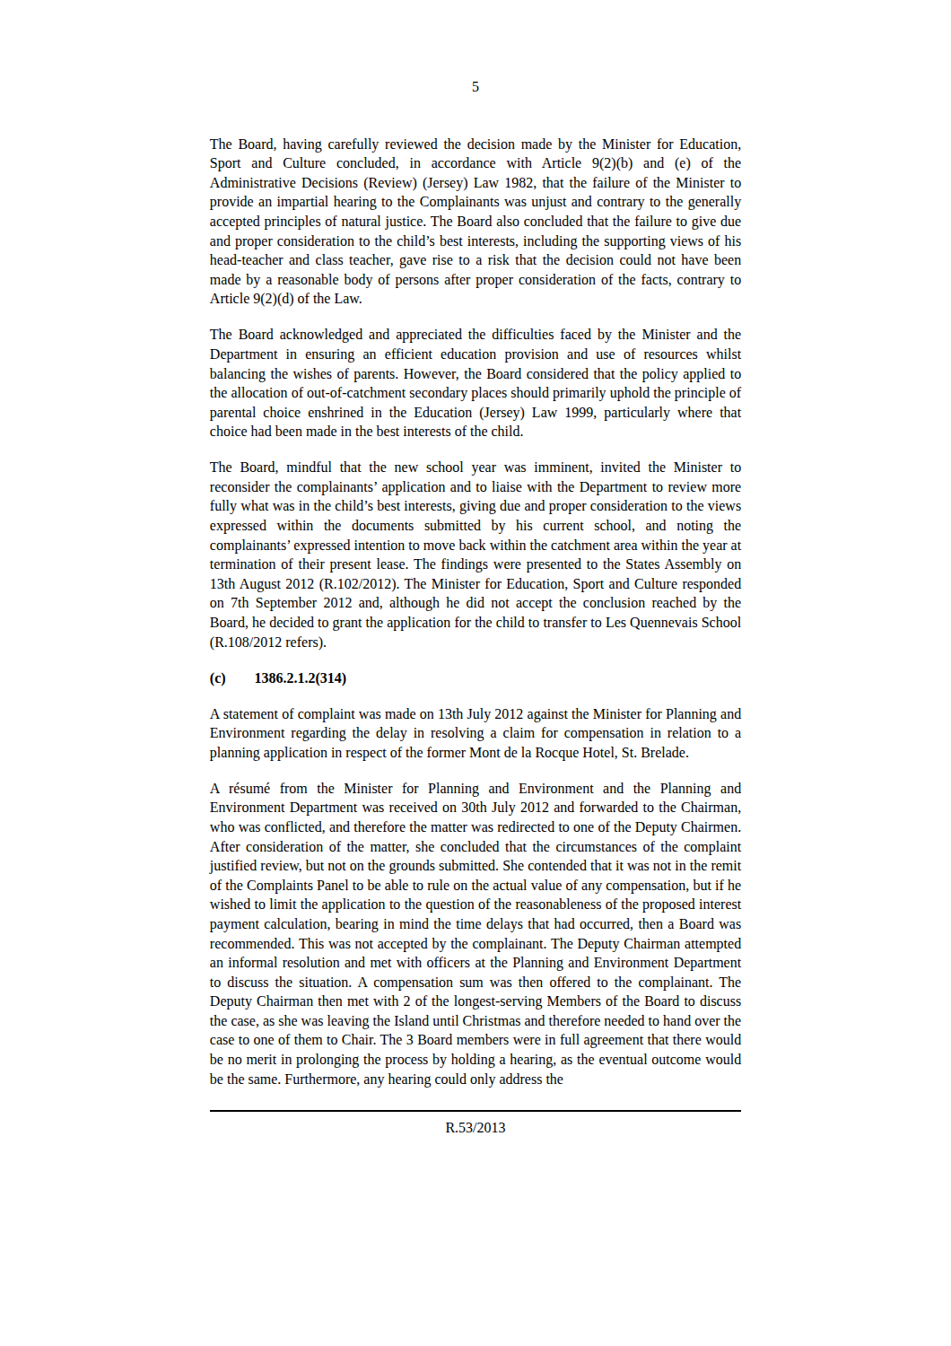5
The Board, having carefully reviewed the decision made by the Minister for Education, Sport and Culture concluded, in accordance with Article 9(2)(b) and (e) of the Administrative Decisions (Review) (Jersey) Law 1982, that the failure of the Minister to provide an impartial hearing to the Complainants was unjust and contrary to the generally accepted principles of natural justice. The Board also concluded that the failure to give due and proper consideration to the child’s best interests, including the supporting views of his head-teacher and class teacher, gave rise to a risk that the decision could not have been made by a reasonable body of persons after proper consideration of the facts, contrary to Article 9(2)(d) of the Law.
The Board acknowledged and appreciated the difficulties faced by the Minister and the Department in ensuring an efficient education provision and use of resources whilst balancing the wishes of parents. However, the Board considered that the policy applied to the allocation of out-of-catchment secondary places should primarily uphold the principle of parental choice enshrined in the Education (Jersey) Law 1999, particularly where that choice had been made in the best interests of the child.
The Board, mindful that the new school year was imminent, invited the Minister to reconsider the complainants’ application and to liaise with the Department to review more fully what was in the child’s best interests, giving due and proper consideration to the views expressed within the documents submitted by his current school, and noting the complainants’ expressed intention to move back within the catchment area within the year at termination of their present lease. The findings were presented to the States Assembly on 13th August 2012 (R.102/2012). The Minister for Education, Sport and Culture responded on 7th September 2012 and, although he did not accept the conclusion reached by the Board, he decided to grant the application for the child to transfer to Les Quennevais School (R.108/2012 refers).
(c) 1386.2.1.2(314)
A statement of complaint was made on 13th July 2012 against the Minister for Planning and Environment regarding the delay in resolving a claim for compensation in relation to a planning application in respect of the former Mont de la Rocque Hotel, St. Brelade.
A résumé from the Minister for Planning and Environment and the Planning and Environment Department was received on 30th July 2012 and forwarded to the Chairman, who was conflicted, and therefore the matter was redirected to one of the Deputy Chairmen. After consideration of the matter, she concluded that the circumstances of the complaint justified review, but not on the grounds submitted. She contended that it was not in the remit of the Complaints Panel to be able to rule on the actual value of any compensation, but if he wished to limit the application to the question of the reasonableness of the proposed interest payment calculation, bearing in mind the time delays that had occurred, then a Board was recommended. This was not accepted by the complainant. The Deputy Chairman attempted an informal resolution and met with officers at the Planning and Environment Department to discuss the situation. A compensation sum was then offered to the complainant. The Deputy Chairman then met with 2 of the longest-serving Members of the Board to discuss the case, as she was leaving the Island until Christmas and therefore needed to hand over the case to one of them to Chair. The 3 Board members were in full agreement that there would be no merit in prolonging the process by holding a hearing, as the eventual outcome would be the same. Furthermore, any hearing could only address the
R.53/2013